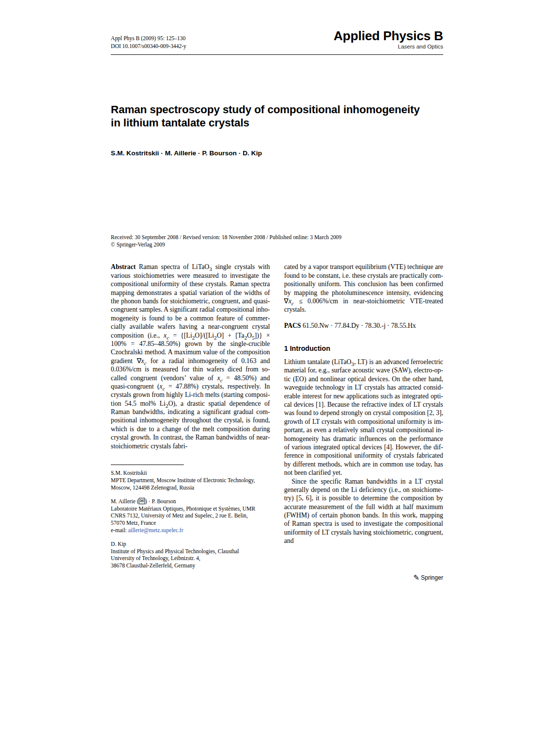Appl Phys B (2009) 95: 125–130
DOI 10.1007/s00340-009-3442-y
Applied Physics B
Lasers and Optics
Raman spectroscopy study of compositional inhomogeneity
in lithium tantalate crystals
S.M. Kostritskii · M. Aillerie · P. Bourson · D. Kip
Received: 30 September 2008 / Revised version: 18 November 2008 / Published online: 3 March 2009
© Springer-Verlag 2009
Abstract Raman spectra of LiTaO3 single crystals with various stoichiometries were measured to investigate the compositional uniformity of these crystals. Raman spectra mapping demonstrates a spatial variation of the widths of the phonon bands for stoichiometric, congruent, and quasi-congruent samples. A significant radial compositional inhomogeneity is found to be a common feature of commercially available wafers having a near-congruent crystal composition (i.e., xc = {[Li2O]/([Li2O] + [Ta2O5])} × 100% = 47.85–48.50%) grown by the single-crucible Czochralski method. A maximum value of the composition gradient ∇xc for a radial inhomogeneity of 0.163 and 0.036%/cm is measured for thin wafers diced from so-called congruent (vendors’ value of xc = 48.50%) and quasi-congruent (xc = 47.88%) crystals, respectively. In crystals grown from highly Li-rich melts (starting composition 54.5 mol% Li2O), a drastic spatial dependence of Raman bandwidths, indicating a significant gradual compositional inhomogeneity throughout the crystal, is found, which is due to a change of the melt composition during crystal growth. In contrast, the Raman bandwidths of near-stoichiometric crystals fabri-
S.M. Kostritskii
MPTE Department, Moscow Institute of Electronic Technology,
Moscow, 124498 Zelenograd, Russia
M. Aillerie (✉) · P. Bourson
Laboratoire Matériaux Optiques, Photonique et Systèmes, UMR
CNRS 7132, University of Metz and Supelec, 2 rue E. Belin,
57070 Metz, France
e-mail: aillerie@metz.supelec.fr
D. Kip
Institute of Physics and Physical Technologies, Clausthal
University of Technology, Leibnizstr. 4,
38678 Clausthal-Zellerfeld, Germany
cated by a vapor transport equilibrium (VTE) technique are found to be constant, i.e. these crystals are practically compositionally uniform. This conclusion has been confirmed by mapping the photoluminescence intensity, evidencing ∇xc ≤ 0.006%/cm in near-stoichiometric VTE-treated crystals.
PACS 61.50.Nw · 77.84.Dy · 78.30.-j · 78.55.Hx
1 Introduction
Lithium tantalate (LiTaO3, LT) is an advanced ferroelectric material for, e.g., surface acoustic wave (SAW), electro-optic (EO) and nonlinear optical devices. On the other hand, waveguide technology in LT crystals has attracted considerable interest for new applications such as integrated optical devices [1]. Because the refractive index of LT crystals was found to depend strongly on crystal composition [2, 3], growth of LT crystals with compositional uniformity is important, as even a relatively small crystal compositional inhomogeneity has dramatic influences on the performance of various integrated optical devices [4]. However, the difference in compositional uniformity of crystals fabricated by different methods, which are in common use today, has not been clarified yet.
Since the specific Raman bandwidths in a LT crystal generally depend on the Li deficiency (i.e., on stoichiometry) [5, 6], it is possible to determine the composition by accurate measurement of the full width at half maximum (FWHM) of certain phonon bands. In this work, mapping of Raman spectra is used to investigate the compositional uniformity of LT crystals having stoichiometric, congruent, and
✎ Springer